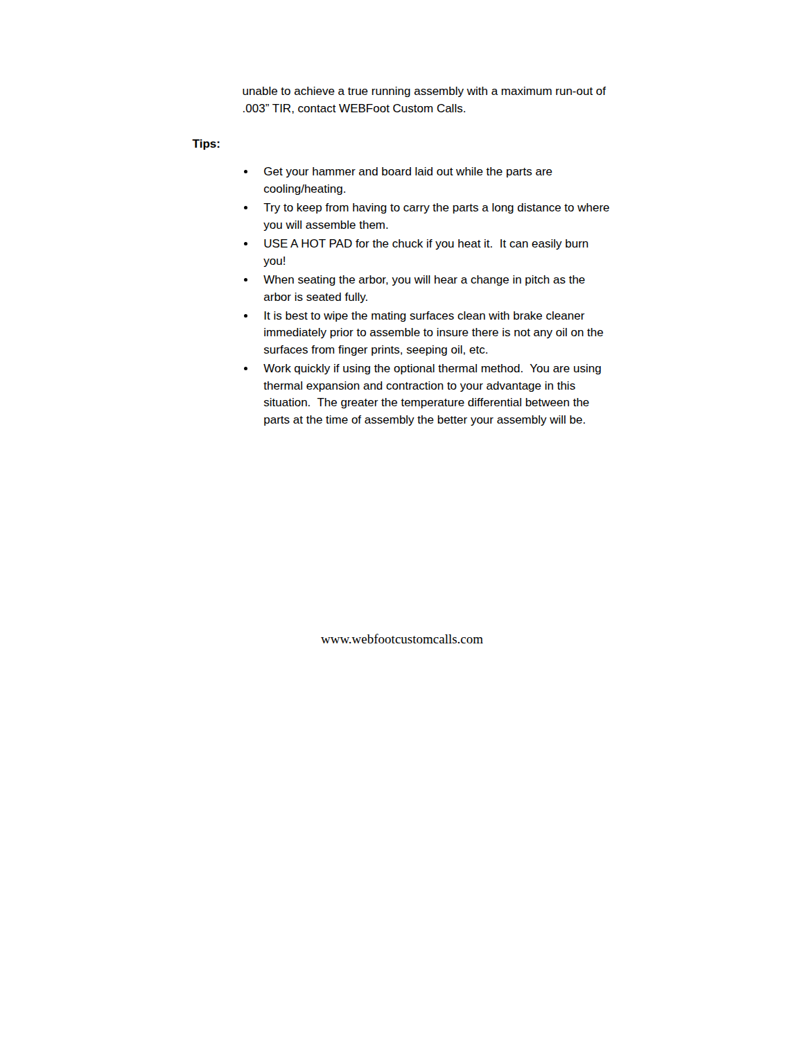unable to achieve a true running assembly with a maximum run-out of .003” TIR, contact WEBFoot Custom Calls.
Tips:
Get your hammer and board laid out while the parts are cooling/heating.
Try to keep from having to carry the parts a long distance to where you will assemble them.
USE A HOT PAD for the chuck if you heat it. It can easily burn you!
When seating the arbor, you will hear a change in pitch as the arbor is seated fully.
It is best to wipe the mating surfaces clean with brake cleaner immediately prior to assemble to insure there is not any oil on the surfaces from finger prints, seeping oil, etc.
Work quickly if using the optional thermal method. You are using thermal expansion and contraction to your advantage in this situation. The greater the temperature differential between the parts at the time of assembly the better your assembly will be.
www.webfootcustomcalls.com